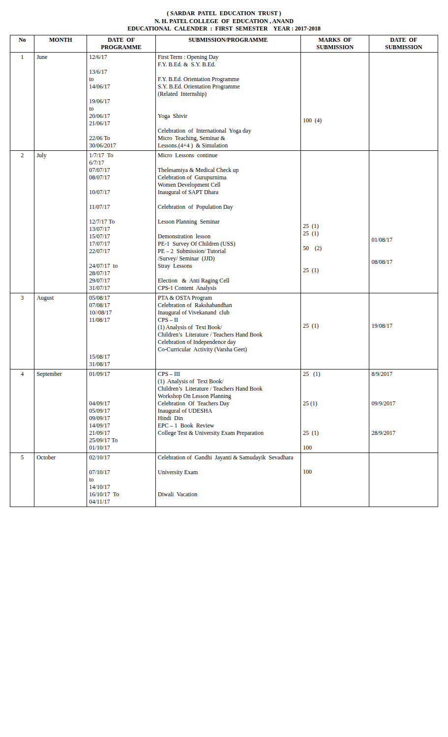( SARDAR PATEL EDUCATION TRUST )
N. H. PATEL COLLEGE OF EDUCATION , ANAND
EDUCATIONAL CALENDER : FIRST SEMESTER YEAR : 2017-2018
| No | MONTH | DATE OF PROGRAMME | SUBMISSION/PROGRAMME | MARKS OF SUBMISSION | DATE OF SUBMISSION |
| --- | --- | --- | --- | --- | --- |
| 1 | June | 12/6/17 13/6/17 to 14/06/17 19/06/17 to 20/06/17 21/06/17 22/06 To 30/06/2017 | First Term : Opening Day F.Y. B.Ed. & S.Y. B.Ed. F.Y. B.Ed. Orientation Programme S.Y. B.Ed. Orientation Programme (Related Internship) Yoga Shivir Celebration of International Yoga day Micro Teaching, Seminar & Lessons.(4+4 ) & Simulation | 100 (4) | |
| 2 | July | 1/7/17 To 6/7/17 07/07/17 08/07/17 10/07/17 11/07/17 12/7/17 To 13/07/17 15/07/17 17/07/17 22/07/17 24/07/17 to 28/07/17 29/07/17 31/07/17 | Micro Lessons continue Thelesamiya & Medical Check up Celebration of Gurupurnima Women Development Cell Inaugural of SAPT Dhara Celebration of Population Day Lesson Planning Seminar Demonstration lesson PE-1 Survey Of Children (USS) PE – 2 Submission/ Tutorial /Survey/ Seminar (JJD) Stray Lessons Election & Anti Raging Cell CPS-1 Content Analysis | 25 (1) 25 (1) 50 (2) 25 (1) | 01/08/17 08/08/17 |
| 3 | August | 05/08/17 07/08/17 10//08/17 11/08/17 15/08/17 31/08/17 | PTA & OSTA Program Celebration of Rakshabandhan Inaugural of Vivekanand club CPS – II (1) Analysis of Text Book/ Children’s Literature / Teachers Hand Book Celebration of Independence day Co-Curricular Activity (Varsha Geet) | 25 (1) | 19/08/17 |
| 4 | September | 01/09/17 04/09/17 05/09/17 09/09/17 14/09/17 21/09/17 25/09/17 To 01/10/17 | CPS – III (1) Analysis of Text Book/ Children’s Literature / Teachers Hand Book Workshop On Lesson Planning Celebration Of Teachers Day Inaugural of UDESHA Hindi Din EPC – 1 Book Review College Test & University Exam Preparation | 25 (1) 25 (1) 25 (1) 100 | 8/9/2017 09/9/2017 28/9/2017 |
| 5 | October | 02/10/17 07/10/17 to 14/10/17 16/10/17 To 04/11/17 | Celebration of Gandhi Jayanti & Samudayik Sevadhara University Exam Diwali Vacation | 100 | |